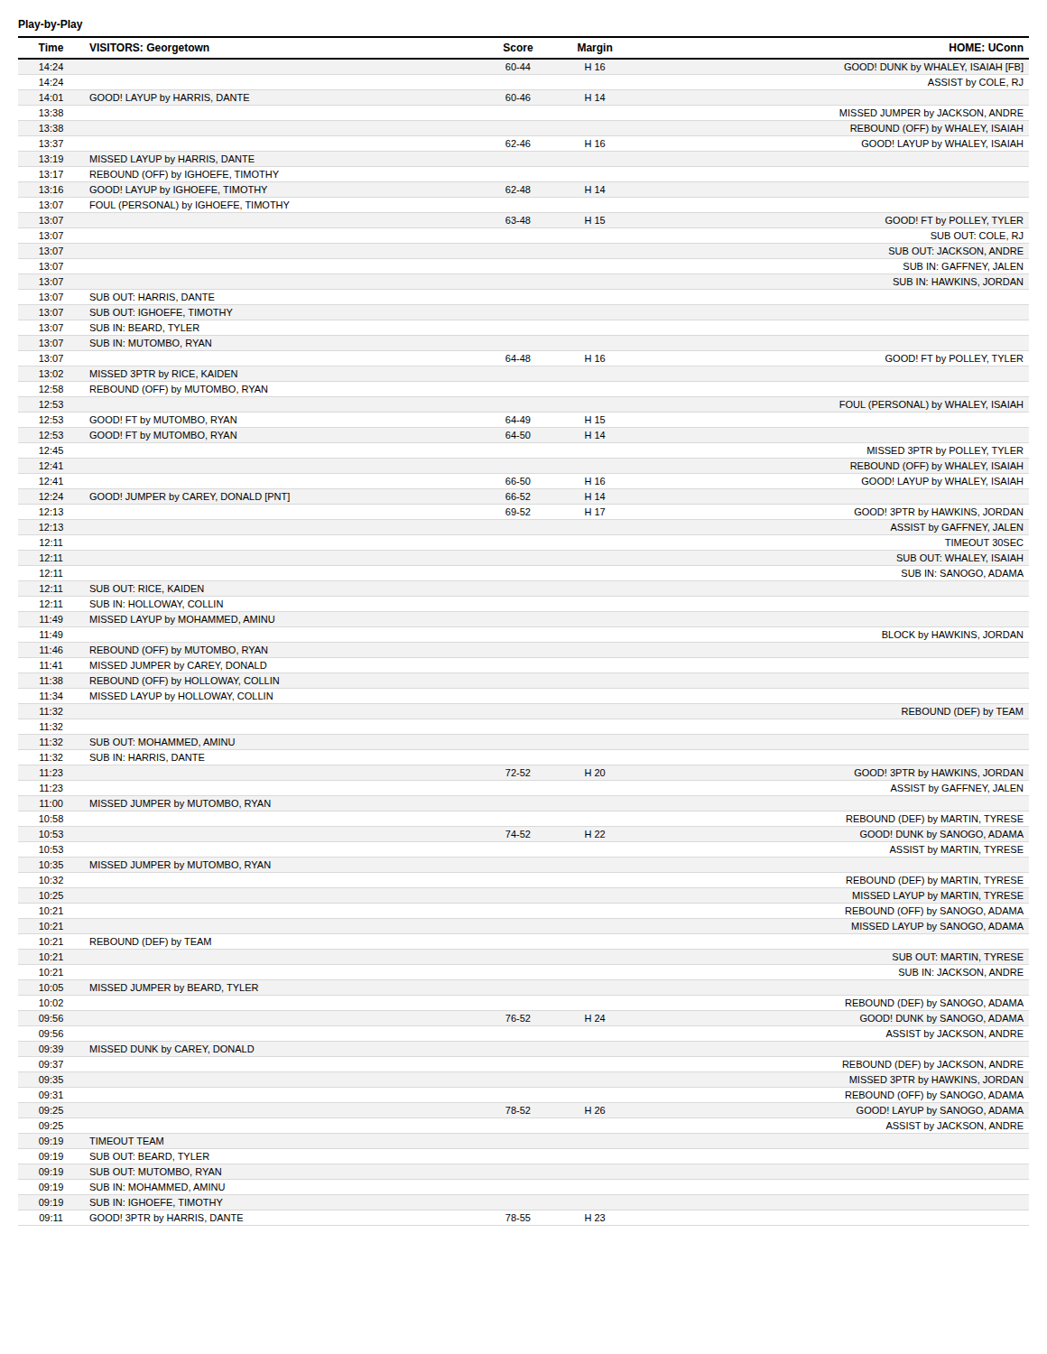Play-by-Play
| Time | VISITORS: Georgetown | Score | Margin | HOME: UConn |
| --- | --- | --- | --- | --- |
| 14:24 | | 60-44 | H 16 | GOOD! DUNK by WHALEY, ISAIAH [FB] |
| 14:24 | | | | ASSIST by COLE, RJ |
| 14:01 | GOOD! LAYUP by HARRIS, DANTE | 60-46 | H 14 | |
| 13:38 | | | | MISSED JUMPER by JACKSON, ANDRE |
| 13:38 | | | | REBOUND (OFF) by WHALEY, ISAIAH |
| 13:37 | | 62-46 | H 16 | GOOD! LAYUP by WHALEY, ISAIAH |
| 13:19 | MISSED LAYUP by HARRIS, DANTE | | | |
| 13:17 | REBOUND (OFF) by IGHOEFE, TIMOTHY | | | |
| 13:16 | GOOD! LAYUP by IGHOEFE, TIMOTHY | 62-48 | H 14 | |
| 13:07 | FOUL (PERSONAL) by IGHOEFE, TIMOTHY | | | |
| 13:07 | | 63-48 | H 15 | GOOD! FT by POLLEY, TYLER |
| 13:07 | | | | SUB OUT: COLE, RJ |
| 13:07 | | | | SUB OUT: JACKSON, ANDRE |
| 13:07 | | | | SUB IN: GAFFNEY, JALEN |
| 13:07 | | | | SUB IN: HAWKINS, JORDAN |
| 13:07 | SUB OUT: HARRIS, DANTE | | | |
| 13:07 | SUB OUT: IGHOEFE, TIMOTHY | | | |
| 13:07 | SUB IN: BEARD, TYLER | | | |
| 13:07 | SUB IN: MUTOMBO, RYAN | | | |
| 13:07 | | 64-48 | H 16 | GOOD! FT by POLLEY, TYLER |
| 13:02 | MISSED 3PTR by RICE, KAIDEN | | | |
| 12:58 | REBOUND (OFF) by MUTOMBO, RYAN | | | |
| 12:53 | | | | FOUL (PERSONAL) by WHALEY, ISAIAH |
| 12:53 | GOOD! FT by MUTOMBO, RYAN | 64-49 | H 15 | |
| 12:53 | GOOD! FT by MUTOMBO, RYAN | 64-50 | H 14 | |
| 12:45 | | | | MISSED 3PTR by POLLEY, TYLER |
| 12:41 | | | | REBOUND (OFF) by WHALEY, ISAIAH |
| 12:41 | | 66-50 | H 16 | GOOD! LAYUP by WHALEY, ISAIAH |
| 12:24 | GOOD! JUMPER by CAREY, DONALD [PNT] | 66-52 | H 14 | |
| 12:13 | | 69-52 | H 17 | GOOD! 3PTR by HAWKINS, JORDAN |
| 12:13 | | | | ASSIST by GAFFNEY, JALEN |
| 12:11 | | | | TIMEOUT 30SEC |
| 12:11 | | | | SUB OUT: WHALEY, ISAIAH |
| 12:11 | | | | SUB IN: SANOGO, ADAMA |
| 12:11 | SUB OUT: RICE, KAIDEN | | | |
| 12:11 | SUB IN: HOLLOWAY, COLLIN | | | |
| 11:49 | MISSED LAYUP by MOHAMMED, AMINU | | | |
| 11:49 | | | | BLOCK by HAWKINS, JORDAN |
| 11:46 | REBOUND (OFF) by MUTOMBO, RYAN | | | |
| 11:41 | MISSED JUMPER by CAREY, DONALD | | | |
| 11:38 | REBOUND (OFF) by HOLLOWAY, COLLIN | | | |
| 11:34 | MISSED LAYUP by HOLLOWAY, COLLIN | | | |
| 11:32 | | | | REBOUND (DEF) by TEAM |
| 11:32 | | | | |
| 11:32 | SUB OUT: MOHAMMED, AMINU | | | |
| 11:32 | SUB IN: HARRIS, DANTE | | | |
| 11:23 | | 72-52 | H 20 | GOOD! 3PTR by HAWKINS, JORDAN |
| 11:23 | | | | ASSIST by GAFFNEY, JALEN |
| 11:00 | MISSED JUMPER by MUTOMBO, RYAN | | | |
| 10:58 | | | | REBOUND (DEF) by MARTIN, TYRESE |
| 10:53 | | 74-52 | H 22 | GOOD! DUNK by SANOGO, ADAMA |
| 10:53 | | | | ASSIST by MARTIN, TYRESE |
| 10:35 | MISSED JUMPER by MUTOMBO, RYAN | | | |
| 10:32 | | | | REBOUND (DEF) by MARTIN, TYRESE |
| 10:25 | | | | MISSED LAYUP by MARTIN, TYRESE |
| 10:21 | | | | REBOUND (OFF) by SANOGO, ADAMA |
| 10:21 | | | | MISSED LAYUP by SANOGO, ADAMA |
| 10:21 | REBOUND (DEF) by TEAM | | | |
| 10:21 | | | | SUB OUT: MARTIN, TYRESE |
| 10:21 | | | | SUB IN: JACKSON, ANDRE |
| 10:05 | MISSED JUMPER by BEARD, TYLER | | | |
| 10:02 | | | | REBOUND (DEF) by SANOGO, ADAMA |
| 09:56 | | 76-52 | H 24 | GOOD! DUNK by SANOGO, ADAMA |
| 09:56 | | | | ASSIST by JACKSON, ANDRE |
| 09:39 | MISSED DUNK by CAREY, DONALD | | | |
| 09:37 | | | | REBOUND (DEF) by JACKSON, ANDRE |
| 09:35 | | | | MISSED 3PTR by HAWKINS, JORDAN |
| 09:31 | | | | REBOUND (OFF) by SANOGO, ADAMA |
| 09:25 | | 78-52 | H 26 | GOOD! LAYUP by SANOGO, ADAMA |
| 09:25 | | | | ASSIST by JACKSON, ANDRE |
| 09:19 | TIMEOUT TEAM | | | |
| 09:19 | SUB OUT: BEARD, TYLER | | | |
| 09:19 | SUB OUT: MUTOMBO, RYAN | | | |
| 09:19 | SUB IN: MOHAMMED, AMINU | | | |
| 09:19 | SUB IN: IGHOEFE, TIMOTHY | | | |
| 09:11 | GOOD! 3PTR by HARRIS, DANTE | 78-55 | H 23 | |